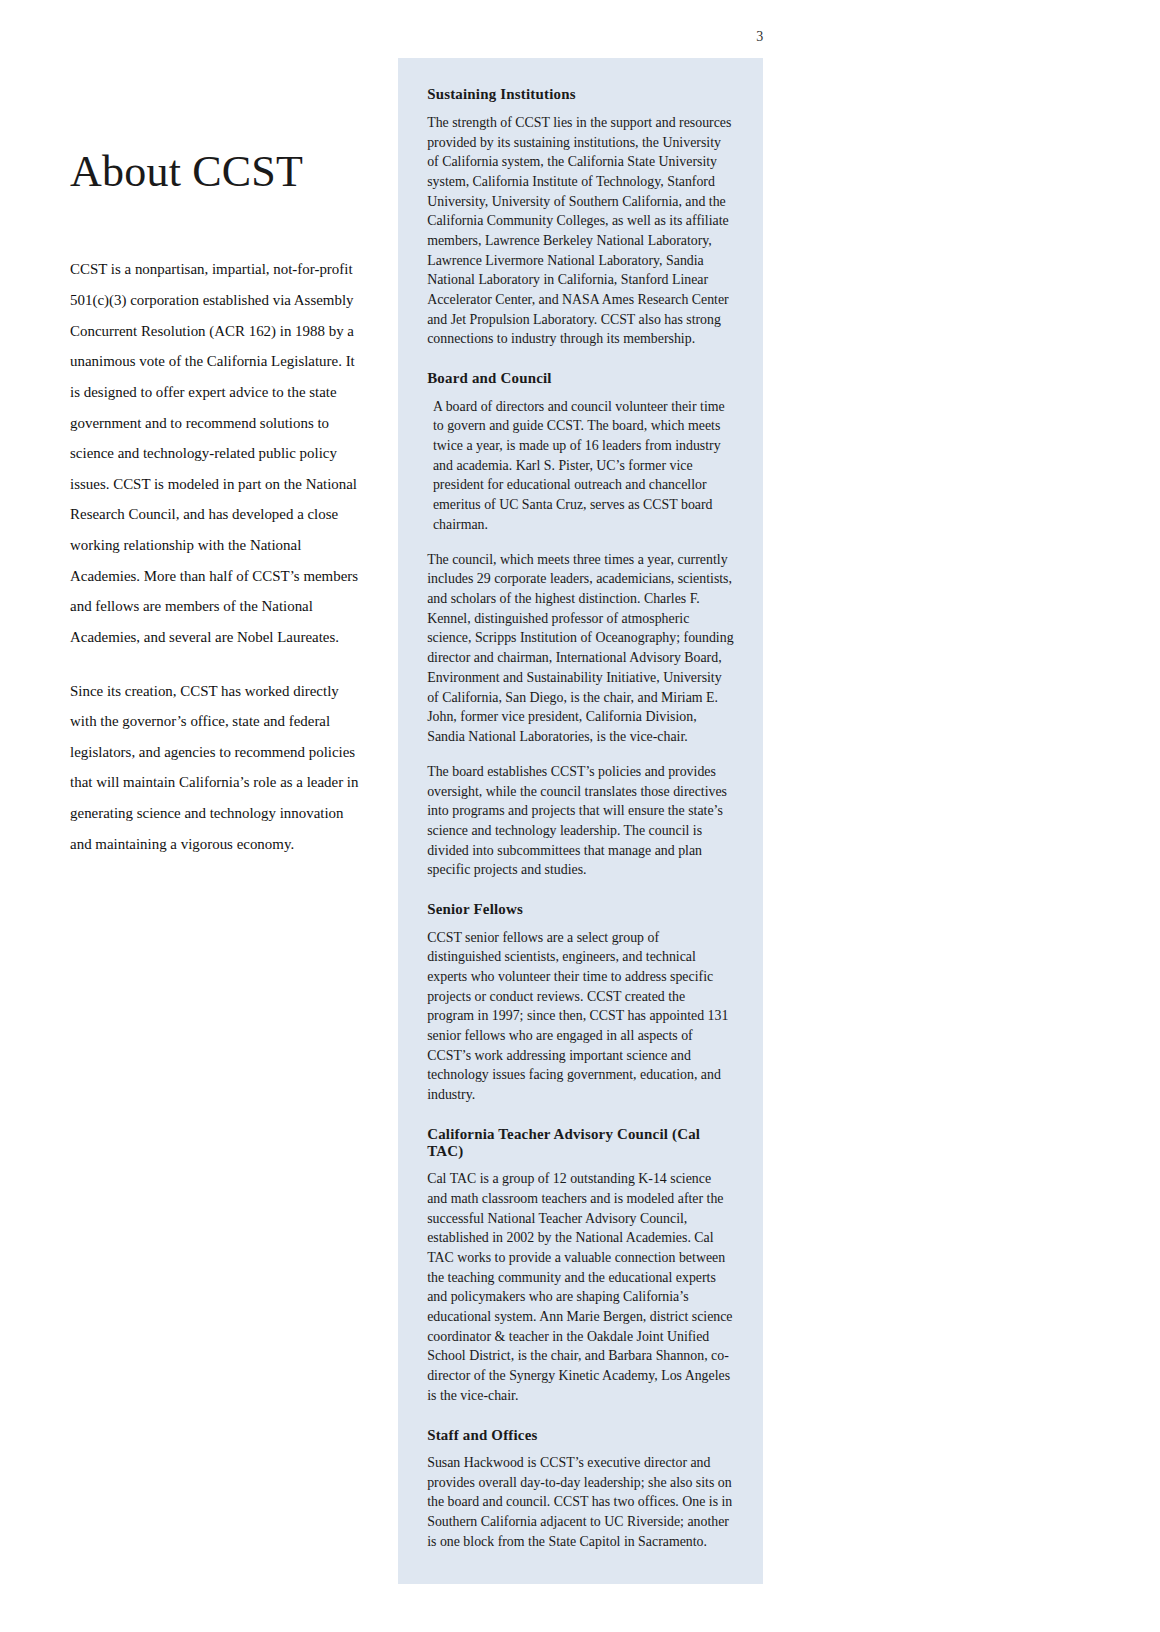3
About CCST
CCST is a nonpartisan, impartial, not-for-profit 501(c)(3) corporation established via Assembly Concurrent Resolution (ACR 162) in 1988 by a unanimous vote of the California Legislature. It is designed to offer expert advice to the state government and to recommend solutions to science and technology-related public policy issues. CCST is modeled in part on the National Research Council, and has developed a close working relationship with the National Academies. More than half of CCST’s members and fellows are members of the National Academies, and several are Nobel Laureates.
Since its creation, CCST has worked directly with the governor’s office, state and federal legislators, and agencies to recommend policies that will maintain California’s role as a leader in generating science and technology innovation and maintaining a vigorous economy.
Sustaining Institutions
The strength of CCST lies in the support and resources provided by its sustaining institutions, the University of California system, the California State University system, California Institute of Technology, Stanford University, University of Southern California, and the California Community Colleges, as well as its affiliate members, Lawrence Berkeley National Laboratory, Lawrence Livermore National Laboratory, Sandia National Laboratory in California, Stanford Linear Accelerator Center, and NASA Ames Research Center and Jet Propulsion Laboratory. CCST also has strong connections to industry through its membership.
Board and Council
A board of directors and council volunteer their time to govern and guide CCST. The board, which meets twice a year, is made up of 16 leaders from industry and academia. Karl S. Pister, UC’s former vice president for educational outreach and chancellor emeritus of UC Santa Cruz, serves as CCST board chairman.
The council, which meets three times a year, currently includes 29 corporate leaders, academicians, scientists, and scholars of the highest distinction. Charles F. Kennel, distinguished professor of atmospheric science, Scripps Institution of Oceanography; founding director and chairman, International Advisory Board, Environment and Sustainability Initiative, University of California, San Diego, is the chair, and Miriam E. John, former vice president, California Division, Sandia National Laboratories, is the vice-chair.
The board establishes CCST’s policies and provides oversight, while the council translates those directives into programs and projects that will ensure the state’s science and technology leadership. The council is divided into subcommittees that manage and plan specific projects and studies.
Senior Fellows
CCST senior fellows are a select group of distinguished scientists, engineers, and technical experts who volunteer their time to address specific projects or conduct reviews. CCST created the program in 1997; since then, CCST has appointed 131 senior fellows who are engaged in all aspects of CCST’s work addressing important science and technology issues facing government, education, and industry.
California Teacher Advisory Council (Cal TAC)
Cal TAC is a group of 12 outstanding K-14 science and math classroom teachers and is modeled after the successful National Teacher Advisory Council, established in 2002 by the National Academies. Cal TAC works to provide a valuable connection between the teaching community and the educational experts and policymakers who are shaping California’s educational system. Ann Marie Bergen, district science coordinator & teacher in the Oakdale Joint Unified School District, is the chair, and Barbara Shannon, co-director of the Synergy Kinetic Academy, Los Angeles is the vice-chair.
Staff and Offices
Susan Hackwood is CCST’s executive director and provides overall day-to-day leadership; she also sits on the board and council. CCST has two offices. One is in Southern California adjacent to UC Riverside; another is one block from the State Capitol in Sacramento.